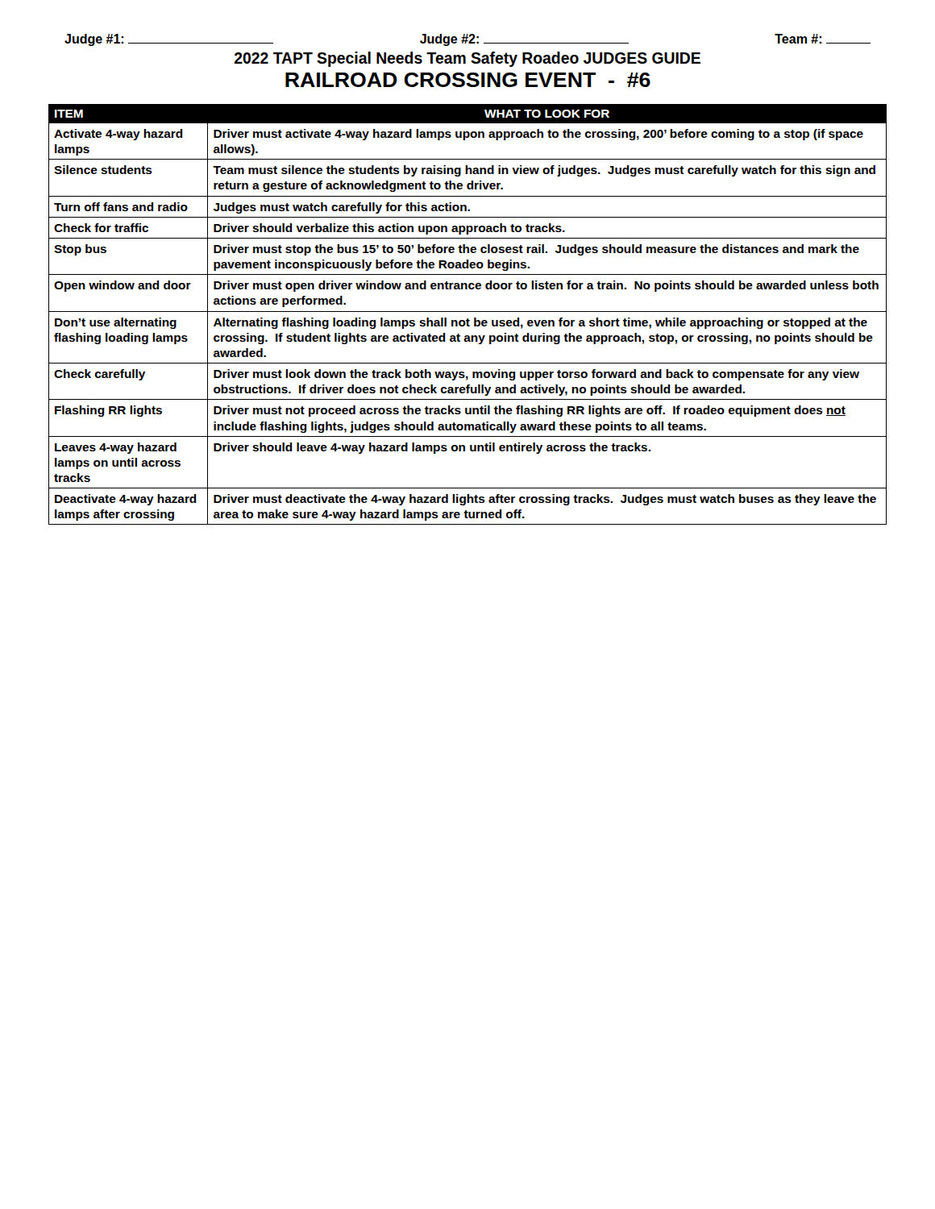Judge #1: Judge #2: Team #:
2022 TAPT Special Needs Team Safety Roadeo JUDGES GUIDE
RAILROAD CROSSING EVENT - #6
| ITEM | WHAT TO LOOK FOR |
| --- | --- |
| Activate 4-way hazard lamps | Driver must activate 4-way hazard lamps upon approach to the crossing, 200’ before coming to a stop (if space allows). |
| Silence students | Team must silence the students by raising hand in view of judges. Judges must carefully watch for this sign and return a gesture of acknowledgment to the driver. |
| Turn off fans and radio | Judges must watch carefully for this action. |
| Check for traffic | Driver should verbalize this action upon approach to tracks. |
| Stop bus | Driver must stop the bus 15’ to 50’ before the closest rail. Judges should measure the distances and mark the pavement inconspicuously before the Roadeo begins. |
| Open window and door | Driver must open driver window and entrance door to listen for a train. No points should be awarded unless both actions are performed. |
| Don’t use alternating flashing loading lamps | Alternating flashing loading lamps shall not be used, even for a short time, while approaching or stopped at the crossing. If student lights are activated at any point during the approach, stop, or crossing, no points should be awarded. |
| Check carefully | Driver must look down the track both ways, moving upper torso forward and back to compensate for any view obstructions. If driver does not check carefully and actively, no points should be awarded. |
| Flashing RR lights | Driver must not proceed across the tracks until the flashing RR lights are off. If roadeo equipment does not include flashing lights, judges should automatically award these points to all teams. |
| Leaves 4-way hazard lamps on until across tracks | Driver should leave 4-way hazard lamps on until entirely across the tracks. |
| Deactivate 4-way hazard lamps after crossing | Driver must deactivate the 4-way hazard lights after crossing tracks. Judges must watch buses as they leave the area to make sure 4-way hazard lamps are turned off. |